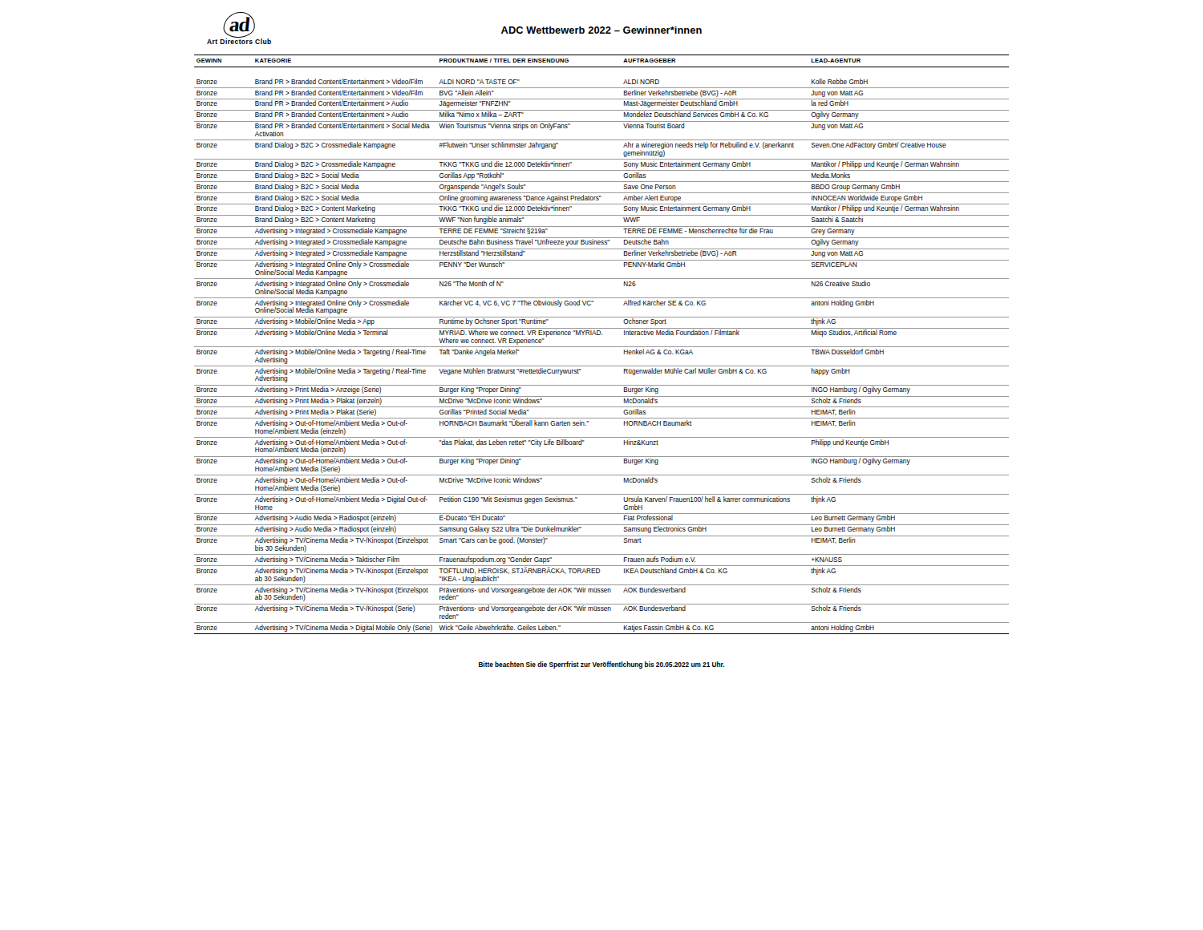ad
Art Directors Club
ADC Wettbewerb 2022 – Gewinner*innen
| GEWINN | KATEGORIE | PRODUKTNAME / TITEL DER EINSENDUNG | AUFTRAGGEBER | LEAD-AGENTUR |
| --- | --- | --- | --- | --- |
| Bronze | Brand PR > Branded Content/Entertainment > Video/Film | ALDI NORD "A TASTE OF" | ALDI NORD | Kolle Rebbe GmbH |
| Bronze | Brand PR > Branded Content/Entertainment > Video/Film | BVG "Allein Allein" | Berliner Verkehrsbetriebe (BVG) - AöR | Jung von Matt AG |
| Bronze | Brand PR > Branded Content/Entertainment > Audio | Jägermeister "FNFZHN" | Mast-Jägermeister Deutschland GmbH | la red GmbH |
| Bronze | Brand PR > Branded Content/Entertainment > Audio | Milka "Nimo x Milka – ZART" | Mondelez Deutschland Services GmbH & Co. KG | Ogilvy Germany |
| Bronze | Brand PR > Branded Content/Entertainment > Social Media Activation | Wien Tourismus "Vienna strips on OnlyFans" | Vienna Tourist Board | Jung von Matt AG |
| Bronze | Brand Dialog > B2C > Crossmediale Kampagne | #Flutwein "Unser schlimmster Jahrgang" | Ahr a wineregion needs Help for Rebuilind e.V. (anerkannt gemeinnützig) | Seven.One AdFactory GmbH/ Creative House |
| Bronze | Brand Dialog > B2C > Crossmediale Kampagne | TKKG "TKKG und die 12.000 Detektiv*innen" | Sony Music Entertainment Germany GmbH | Mantikor / Philipp und Keuntje / German Wahnsinn |
| Bronze | Brand Dialog > B2C > Social Media | Gorillas App "Rotkohl" | Gorillas | Media.Monks |
| Bronze | Brand Dialog > B2C > Social Media | Organspende "Angel's Souls" | Save One Person | BBDO Group Germany GmbH |
| Bronze | Brand Dialog > B2C > Social Media | Online grooming awareness "Dance Against Predators" | Amber Alert Europe | INNOCEAN Worldwide Europe GmbH |
| Bronze | Brand Dialog > B2C > Content Marketing | TKKG "TKKG und die 12.000 Detektiv*innen" | Sony Music Entertainment Germany GmbH | Mantikor / Philipp und Keuntje / German Wahnsinn |
| Bronze | Brand Dialog > B2C > Content Marketing | WWF "Non fungible animals" | WWF | Saatchi & Saatchi |
| Bronze | Advertising > Integrated > Crossmediale Kampagne | TERRE DE FEMME "Streicht §219a" | TERRE DE FEMME - Menschenrechte für die Frau | Grey Germany |
| Bronze | Advertising > Integrated > Crossmediale Kampagne | Deutsche Bahn Business Travel "Unfreeze your Business" | Deutsche Bahn | Ogilvy Germany |
| Bronze | Advertising > Integrated > Crossmediale Kampagne | Herzstillstand "Herzstillstand" | Berliner Verkehrsbetriebe (BVG) - AöR | Jung von Matt AG |
| Bronze | Advertising > Integrated Online Only > Crossmediale Online/Social Media Kampagne | PENNY "Der Wunsch" | PENNY-Markt GmbH | SERVICEPLAN |
| Bronze | Advertising > Integrated Online Only > Crossmediale Online/Social Media Kampagne | N26 "The Month of N" | N26 | N26 Creative Studio |
| Bronze | Advertising > Integrated Online Only > Crossmediale Online/Social Media Kampagne | Kärcher VC 4, VC 6, VC 7 "The Obviously Good VC" | Alfred Kärcher SE & Co. KG | antoni Holding GmbH |
| Bronze | Advertising > Mobile/Online Media > App | Runtime by Ochsner Sport "Runtime" | Ochsner Sport | thjnk AG |
| Bronze | Advertising > Mobile/Online Media > Terminal | MYRIAD. Where we connect. VR Experience "MYRIAD. Where we connect. VR Experience" | Interactive Media Foundation / Filmtank | Miiqo Studios, Artificial Rome |
| Bronze | Advertising > Mobile/Online Media > Targeting / Real-Time Advertising | Taft "Danke Angela Merkel" | Henkel AG & Co. KGaA | TBWA Düsseldorf GmbH |
| Bronze | Advertising > Mobile/Online Media > Targeting / Real-Time Advertising | Vegane Mühlen Bratwurst "#rettetdieCurrywurst" | Rügenwalder Mühle Carl Müller GmbH & Co. KG | häppy GmbH |
| Bronze | Advertising > Print Media > Anzeige (Serie) | Burger King "Proper Dining" | Burger King | INGO Hamburg / Ogilvy Germany |
| Bronze | Advertising > Print Media > Plakat (einzeln) | McDrive "McDrive Iconic Windows" | McDonald's | Scholz & Friends |
| Bronze | Advertising > Print Media > Plakat (Serie) | Gorillas "Printed Social Media" | Gorillas | HEIMAT, Berlin |
| Bronze | Advertising > Out-of-Home/Ambient Media > Out-of-Home/Ambient Media (einzeln) | HORNBACH Baumarkt "Überall kann Garten sein." | HORNBACH Baumarkt | HEIMAT, Berlin |
| Bronze | Advertising > Out-of-Home/Ambient Media > Out-of-Home/Ambient Media (einzeln) | "das Plakat, das Leben rettet" "City Life Billboard" | Hinz&Kunzt | Philipp und Keuntje GmbH |
| Bronze | Advertising > Out-of-Home/Ambient Media > Out-of-Home/Ambient Media (Serie) | Burger King "Proper Dining" | Burger King | INGO Hamburg / Ogilvy Germany |
| Bronze | Advertising > Out-of-Home/Ambient Media > Out-of-Home/Ambient Media (Serie) | McDrive "McDrive Iconic Windows" | McDonald's | Scholz & Friends |
| Bronze | Advertising > Out-of-Home/Ambient Media > Digital Out-of-Home | Petition C190 "Mit Sexismus gegen Sexismus." | Ursula Karven/ Frauen100/ hell & karrer communications GmbH | thjnk AG |
| Bronze | Advertising > Audio Media > Radiospot (einzeln) | E-Ducato "EH Ducato" | Fiat Professional | Leo Burnett Germany GmbH |
| Bronze | Advertising > Audio Media > Radiospot (einzeln) | Samsung Galaxy S22 Ultra "Die Dunkelmunkler" | Samsung Electronics GmbH | Leo Burnett Germany GmbH |
| Bronze | Advertising > TV/Cinema Media > TV-/Kinospot (Einzelspot bis 30 Sekunden) | Smart "Cars can be good. (Monster)" | Smart | HEIMAT, Berlin |
| Bronze | Advertising > TV/Cinema Media > Taktischer Film | Frauenaufspodium.org "Gender Gaps" | Frauen aufs Podium e.V. | +KNAUSS |
| Bronze | Advertising > TV/Cinema Media > TV-/Kinospot (Einzelspot ab 30 Sekunden) | TOFTLUND, HEROISK, STJÄRNBRÄCKA, TORARED "IKEA - Unglaublich" | IKEA Deutschland GmbH & Co. KG | thjnk AG |
| Bronze | Advertising > TV/Cinema Media > TV-/Kinospot (Einzelspot ab 30 Sekunden) | Präventions- und Vorsorgeangebote der AOK "Wir müssen reden" | AOK Bundesverband | Scholz & Friends |
| Bronze | Advertising > TV/Cinema Media > TV-/Kinospot (Serie) | Präventions- und Vorsorgeangebote der AOK "Wir müssen reden" | AOK Bundesverband | Scholz & Friends |
| Bronze | Advertising > TV/Cinema Media > Digital Mobile Only (Serie) | Wick "Geile Abwehrkräfte. Geiles Leben." | Katjes Fassin GmbH & Co. KG | antoni Holding GmbH |
Bitte beachten Sie die Sperrfrist zur Veröffentlchung bis 20.05.2022 um 21 Uhr.